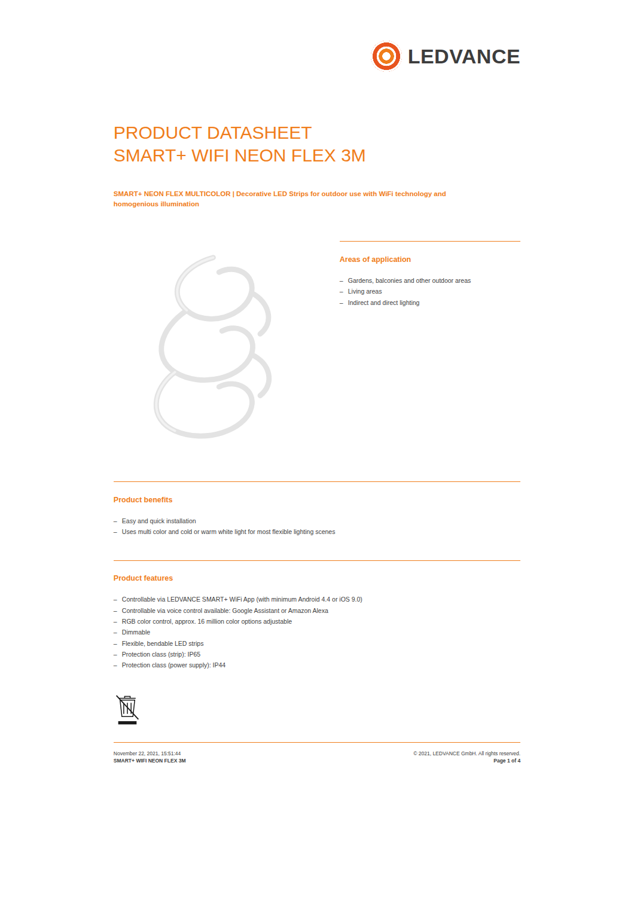LEDVANCE
PRODUCT DATASHEET
SMART+ WIFI NEON FLEX 3M
SMART+ NEON FLEX MULTICOLOR | Decorative LED Strips for outdoor use with WiFi technology and homogenious illumination
Areas of application
Gardens, balconies and other outdoor areas
Living areas
Indirect and direct lighting
Product benefits
Easy and quick installation
Uses multi color and cold or warm white light for most flexible lighting scenes
Product features
Controllable via LEDVANCE SMART+ WiFi App (with minimum Android 4.4 or iOS 9.0)
Controllable via voice control available: Google Assistant or Amazon Alexa
RGB color control, approx. 16 million color options adjustable
Dimmable
Flexible, bendable LED strips
Protection class (strip): IP65
Protection class (power supply): IP44
November 22, 2021, 15:51:44
SMART+ WIFI NEON FLEX 3M
© 2021, LEDVANCE GmbH. All rights reserved.
Page 1 of 4